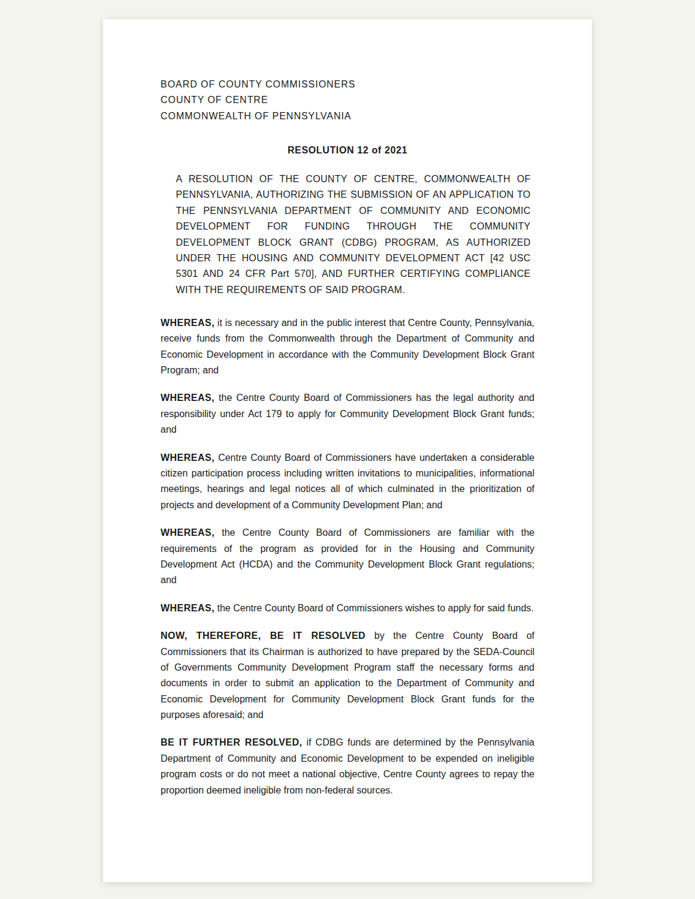BOARD OF COUNTY COMMISSIONERS
COUNTY OF CENTRE
COMMONWEALTH OF PENNSYLVANIA
RESOLUTION 12 of 2021
A RESOLUTION OF THE COUNTY OF CENTRE, COMMONWEALTH OF PENNSYLVANIA, AUTHORIZING THE SUBMISSION OF AN APPLICATION TO THE PENNSYLVANIA DEPARTMENT OF COMMUNITY AND ECONOMIC DEVELOPMENT FOR FUNDING THROUGH THE COMMUNITY DEVELOPMENT BLOCK GRANT (CDBG) PROGRAM, AS AUTHORIZED UNDER THE HOUSING AND COMMUNITY DEVELOPMENT ACT [42 USC 5301 AND 24 CFR Part 570], AND FURTHER CERTIFYING COMPLIANCE WITH THE REQUIREMENTS OF SAID PROGRAM.
WHEREAS, it is necessary and in the public interest that Centre County, Pennsylvania, receive funds from the Commonwealth through the Department of Community and Economic Development in accordance with the Community Development Block Grant Program; and
WHEREAS, the Centre County Board of Commissioners has the legal authority and responsibility under Act 179 to apply for Community Development Block Grant funds; and
WHEREAS, Centre County Board of Commissioners have undertaken a considerable citizen participation process including written invitations to municipalities, informational meetings, hearings and legal notices all of which culminated in the prioritization of projects and development of a Community Development Plan; and
WHEREAS, the Centre County Board of Commissioners are familiar with the requirements of the program as provided for in the Housing and Community Development Act (HCDA) and the Community Development Block Grant regulations; and
WHEREAS, the Centre County Board of Commissioners wishes to apply for said funds.
NOW, THEREFORE, BE IT RESOLVED by the Centre County Board of Commissioners that its Chairman is authorized to have prepared by the SEDA-Council of Governments Community Development Program staff the necessary forms and documents in order to submit an application to the Department of Community and Economic Development for Community Development Block Grant funds for the purposes aforesaid; and
BE IT FURTHER RESOLVED, if CDBG funds are determined by the Pennsylvania Department of Community and Economic Development to be expended on ineligible program costs or do not meet a national objective, Centre County agrees to repay the proportion deemed ineligible from non-federal sources.